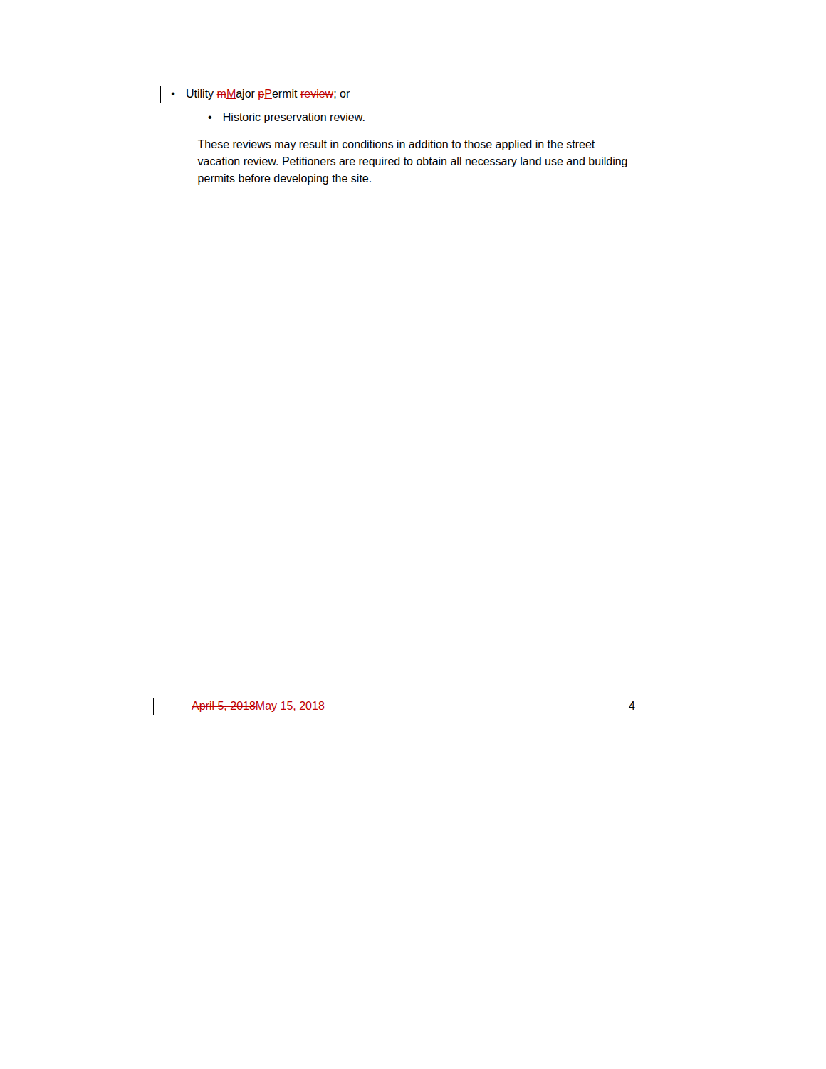Utility mMajor pPermit review; or
Historic preservation review.
These reviews may result in conditions in addition to those applied in the street vacation review. Petitioners are required to obtain all necessary land use and building permits before developing the site.
April 5, 2018 May 15, 2018 4